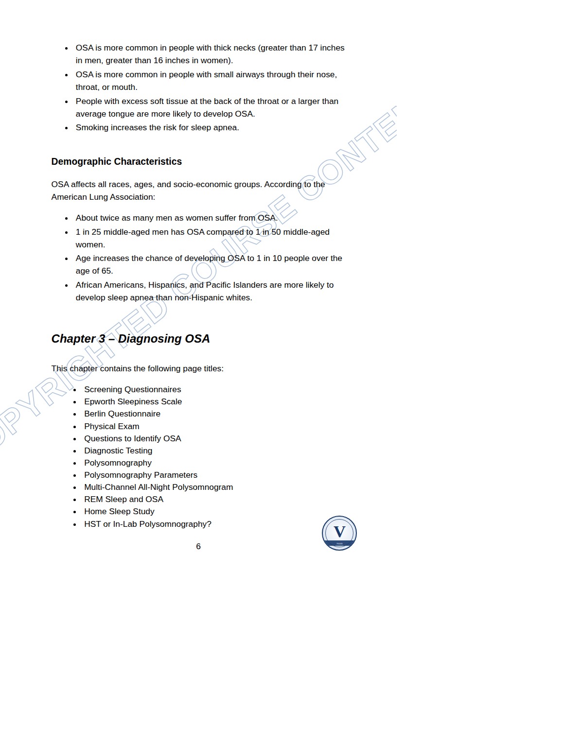COPYRIGHTED COURSE CONTENT
OSA is more common in people with thick necks (greater than 17 inches in men, greater than 16 inches in women).
OSA is more common in people with small airways through their nose, throat, or mouth.
People with excess soft tissue at the back of the throat or a larger than average tongue are more likely to develop OSA.
Smoking increases the risk for sleep apnea.
Demographic Characteristics
OSA affects all races, ages, and socio-economic groups. According to the American Lung Association:
About twice as many men as women suffer from OSA.
1 in 25 middle-aged men has OSA compared to 1 in 50 middle-aged women.
Age increases the chance of developing OSA to 1 in 10 people over the age of 65.
African Americans, Hispanics, and Pacific Islanders are more likely to develop sleep apnea than non-Hispanic whites.
Chapter 3 – Diagnosing OSA
This chapter contains the following page titles:
Screening Questionnaires
Epworth Sleepiness Scale
Berlin Questionnaire
Physical Exam
Questions to Identify OSA
Diagnostic Testing
Polysomnography
Polysomnography Parameters
Multi-Channel All-Night Polysomnogram
REM Sleep and OSA
Home Sleep Study
HST or In-Lab Polysomnography?
6
V
76440